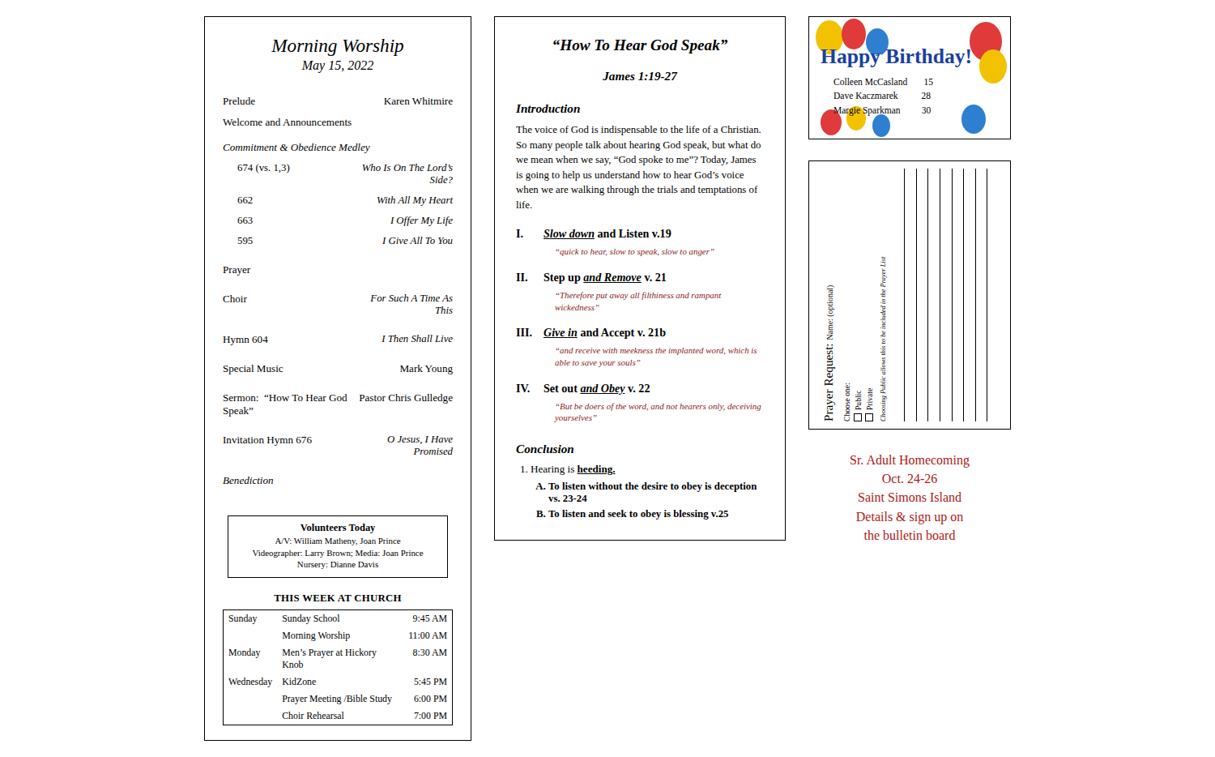Morning Worship
May 15, 2022
| Prelude | Karen Whitmire |
| Welcome and Announcements |
| Commitment & Obedience Medley |
| 674 (vs. 1,3) | Who Is On The Lord’s Side? |
| 662 | With All My Heart |
| 663 | I Offer My Life |
| 595 | I Give All To You |
| Prayer |
| Choir | For Such A Time As This |
| Hymn 604 | I Then Shall Live |
| Special Music | Mark Young |
| Sermon: “How To Hear God Speak” | Pastor Chris Gulledge |
| Invitation Hymn 676 | O Jesus, I Have Promised |
| Benediction |
Volunteers Today
A/V: William Matheny, Joan Prince
Videographer: Larry Brown; Media: Joan Prince
Nursery: Dianne Davis
THIS WEEK AT CHURCH
| Sunday | Sunday School | 9:45 AM |
| | Morning Worship | 11:00 AM |
| Monday | Men’s Prayer at Hickory Knob | 8:30 AM |
| Wednesday | KidZone | 5:45 PM |
| | Prayer Meeting /Bible Study | 6:00 PM |
| | Choir Rehearsal | 7:00 PM |
“How To Hear God Speak”
James 1:19-27
Introduction
The voice of God is indispensable to the life of a Christian. So many people talk about hearing God speak, but what do we mean when we say, “God spoke to me”? Today, James is going to help us understand how to hear God’s voice when we are walking through the trials and temptations of life.
I. Slow down and Listen v.19 “quick to hear, slow to speak, slow to anger”
II. Step up and Remove v. 21 “Therefore put away all filthiness and rampant wickedness”
III. Give in and Accept v. 21b “and receive with meekness the implanted word, which is able to save your souls”
IV. Set out and Obey v. 22 “But be doers of the word, and not hearers only, deceiving yourselves”
Conclusion
Hearing is heeding.
To listen without the desire to obey is deception vs. 23-24
To listen and seek to obey is blessing v.25
Happy Birthday!
Colleen McCasland 15
Dave Kaczmarek 28
Margie Sparkman 30
Prayer Request: Name: (optional)
Choose one:
Public
Private
Choosing Public allows this to be included in the Prayer List
Sr. Adult Homecoming
Oct. 24-26
Saint Simons Island
Details & sign up on
the bulletin board